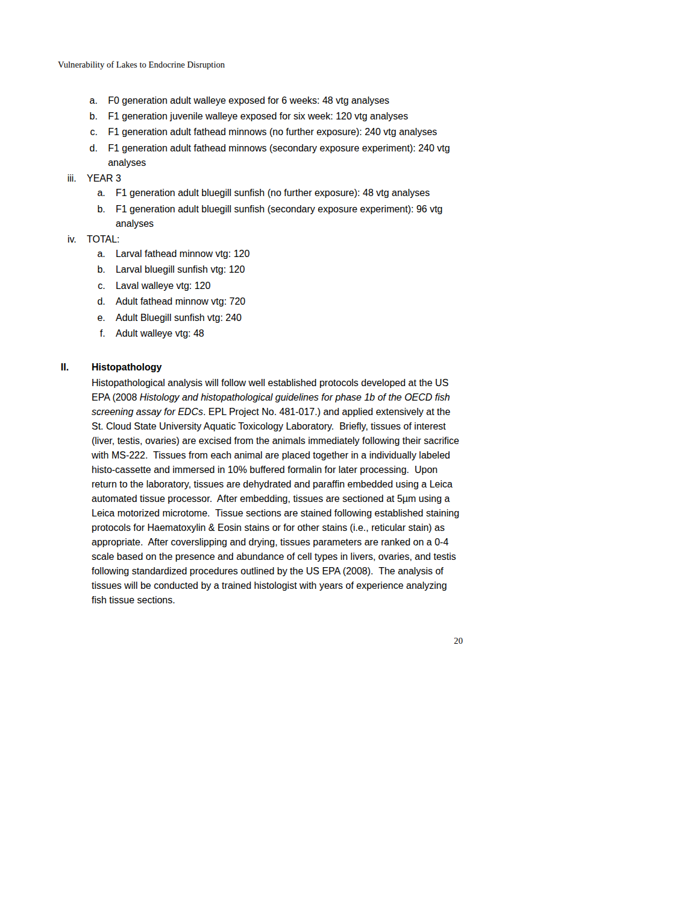Vulnerability of Lakes to Endocrine Disruption
F0 generation adult walleye exposed for 6 weeks: 48 vtg analyses
F1 generation juvenile walleye exposed for six week: 120 vtg analyses
F1 generation adult fathead minnows (no further exposure): 240 vtg analyses
F1 generation adult fathead minnows (secondary exposure experiment): 240 vtg analyses
YEAR 3
F1 generation adult bluegill sunfish (no further exposure): 48 vtg analyses
F1 generation adult bluegill sunfish (secondary exposure experiment): 96 vtg analyses
TOTAL:
Larval fathead minnow vtg: 120
Larval bluegill sunfish vtg: 120
Laval walleye vtg: 120
Adult fathead minnow vtg: 720
Adult Bluegill sunfish vtg: 240
Adult walleye vtg: 48
II.
Histopathology
Histopathological analysis will follow well established protocols developed at the US EPA (2008 Histology and histopathological guidelines for phase 1b of the OECD fish screening assay for EDCs. EPL Project No. 481-017.) and applied extensively at the St. Cloud State University Aquatic Toxicology Laboratory. Briefly, tissues of interest (liver, testis, ovaries) are excised from the animals immediately following their sacrifice with MS-222. Tissues from each animal are placed together in a individually labeled histo-cassette and immersed in 10% buffered formalin for later processing. Upon return to the laboratory, tissues are dehydrated and paraffin embedded using a Leica automated tissue processor. After embedding, tissues are sectioned at 5µm using a Leica motorized microtome. Tissue sections are stained following established staining protocols for Haematoxylin & Eosin stains or for other stains (i.e., reticular stain) as appropriate. After coverslipping and drying, tissues parameters are ranked on a 0-4 scale based on the presence and abundance of cell types in livers, ovaries, and testis following standardized procedures outlined by the US EPA (2008). The analysis of tissues will be conducted by a trained histologist with years of experience analyzing fish tissue sections.
20